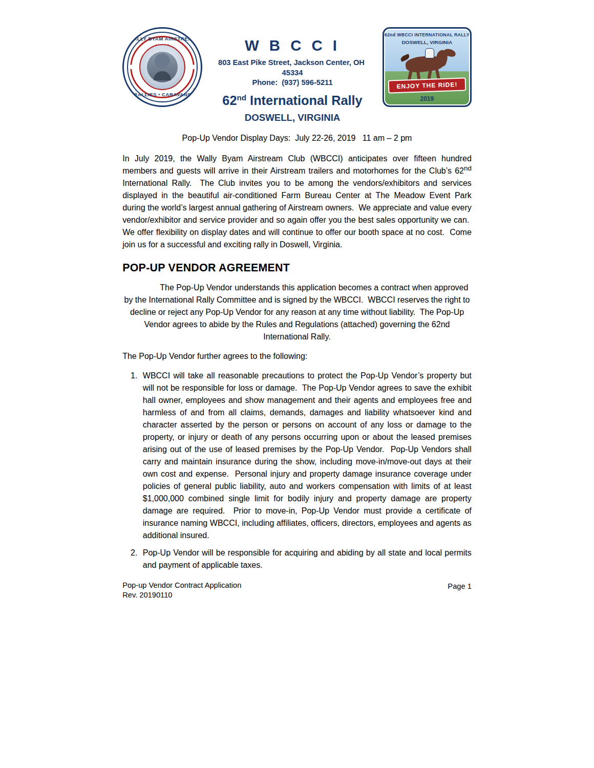Wally Byam Airstream Club
W B C C I
Rallies • Caravans
™
W B C C I
803 East Pike Street, Jackson Center, OH 45334
Phone: (937) 596-5211
62nd International Rally
DOSWELL, VIRGINIA
62nd WBCCI INTERNATIONAL RALLY
DOSWELL, VIRGINIA
Enjoy the Ride!
2019
Pop-Up Vendor Display Days: July 22-26, 2019 11 am – 2 pm
In July 2019, the Wally Byam Airstream Club (WBCCI) anticipates over fifteen hundred members and guests will arrive in their Airstream trailers and motorhomes for the Club’s 62nd International Rally. The Club invites you to be among the vendors/exhibitors and services displayed in the beautiful air-conditioned Farm Bureau Center at The Meadow Event Park during the world’s largest annual gathering of Airstream owners. We appreciate and value every vendor/exhibitor and service provider and so again offer you the best sales opportunity we can. We offer flexibility on display dates and will continue to offer our booth space at no cost. Come join us for a successful and exciting rally in Doswell, Virginia.
POP-UP VENDOR AGREEMENT
The Pop-Up Vendor understands this application becomes a contract when approved by the International Rally Committee and is signed by the WBCCI. WBCCI reserves the right to decline or reject any Pop-Up Vendor for any reason at any time without liability. The Pop-Up Vendor agrees to abide by the Rules and Regulations (attached) governing the 62nd International Rally.
The Pop-Up Vendor further agrees to the following:
WBCCI will take all reasonable precautions to protect the Pop-Up Vendor’s property but will not be responsible for loss or damage. The Pop-Up Vendor agrees to save the exhibit hall owner, employees and show management and their agents and employees free and harmless of and from all claims, demands, damages and liability whatsoever kind and character asserted by the person or persons on account of any loss or damage to the property, or injury or death of any persons occurring upon or about the leased premises arising out of the use of leased premises by the Pop-Up Vendor. Pop-Up Vendors shall carry and maintain insurance during the show, including move-in/move-out days at their own cost and expense. Personal injury and property damage insurance coverage under policies of general public liability, auto and workers compensation with limits of at least $1,000,000 combined single limit for bodily injury and property damage are property damage are required. Prior to move-in, Pop-Up Vendor must provide a certificate of insurance naming WBCCI, including affiliates, officers, directors, employees and agents as additional insured.
Pop-Up Vendor will be responsible for acquiring and abiding by all state and local permits and payment of applicable taxes.
Pop-up Vendor Contract Application
Rev. 20190110
Page 1